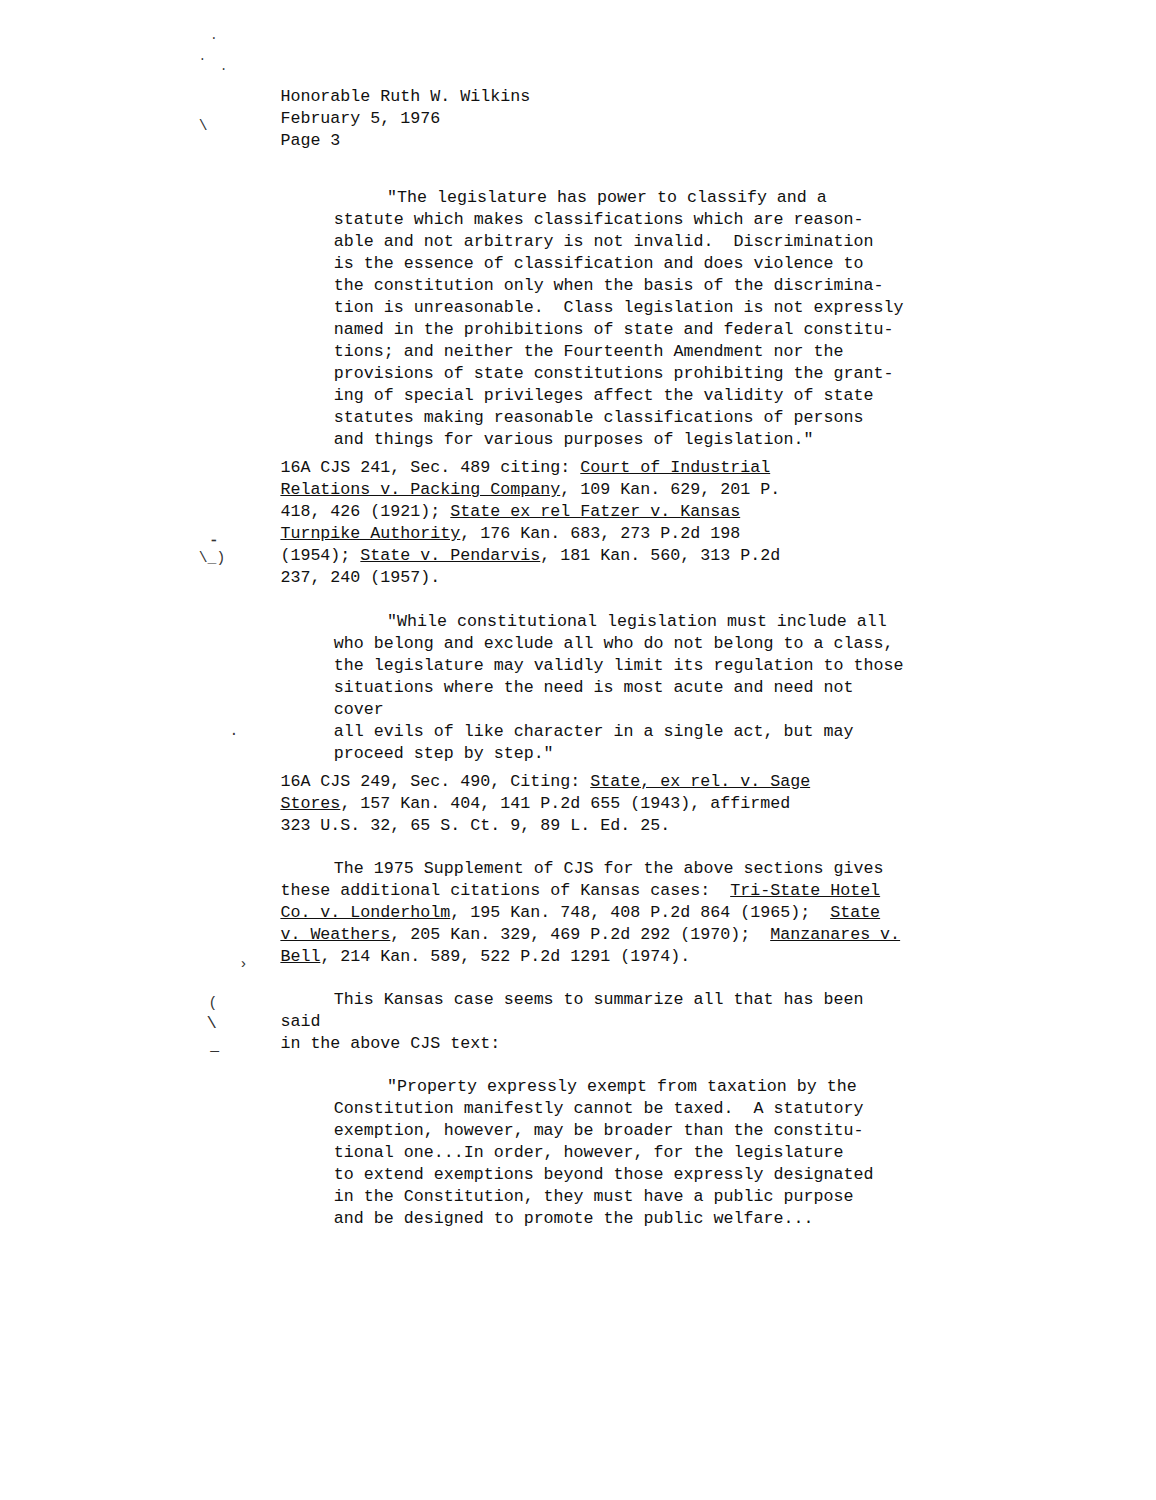. . . \ ⁃ \_) · › ( \ —
Honorable Ruth W. Wilkins
February 5, 1976
Page 3
"The legislature has power to classify and a
statute which makes classifications which are reason-
able and not arbitrary is not invalid. Discrimination
is the essence of classification and does violence to
the constitution only when the basis of the discrimina-
tion is unreasonable. Class legislation is not expressly
named in the prohibitions of state and federal constitu-
tions; and neither the Fourteenth Amendment nor the
provisions of state constitutions prohibiting the grant-
ing of special privileges affect the validity of state
statutes making reasonable classifications of persons
and things for various purposes of legislation."
16A CJS 241, Sec. 489 citing: Court of Industrial
Relations v. Packing Company, 109 Kan. 629, 201 P.
418, 426 (1921); State ex rel Fatzer v. Kansas
Turnpike Authority, 176 Kan. 683, 273 P.2d 198
(1954); State v. Pendarvis, 181 Kan. 560, 313 P.2d
237, 240 (1957).
"While constitutional legislation must include all
who belong and exclude all who do not belong to a class,
the legislature may validly limit its regulation to those
situations where the need is most acute and need not cover
all evils of like character in a single act, but may
proceed step by step."
16A CJS 249, Sec. 490, Citing: State, ex rel. v. Sage
Stores, 157 Kan. 404, 141 P.2d 655 (1943), affirmed
323 U.S. 32, 65 S. Ct. 9, 89 L. Ed. 25.
The 1975 Supplement of CJS for the above sections gives
these additional citations of Kansas cases: Tri-State Hotel
Co. v. Londerholm, 195 Kan. 748, 408 P.2d 864 (1965); State
v. Weathers, 205 Kan. 329, 469 P.2d 292 (1970); Manzanares v.
Bell, 214 Kan. 589, 522 P.2d 1291 (1974).
This Kansas case seems to summarize all that has been said
in the above CJS text:
"Property expressly exempt from taxation by the
Constitution manifestly cannot be taxed. A statutory
exemption, however, may be broader than the constitu-
tional one...In order, however, for the legislature
to extend exemptions beyond those expressly designated
in the Constitution, they must have a public purpose
and be designed to promote the public welfare...